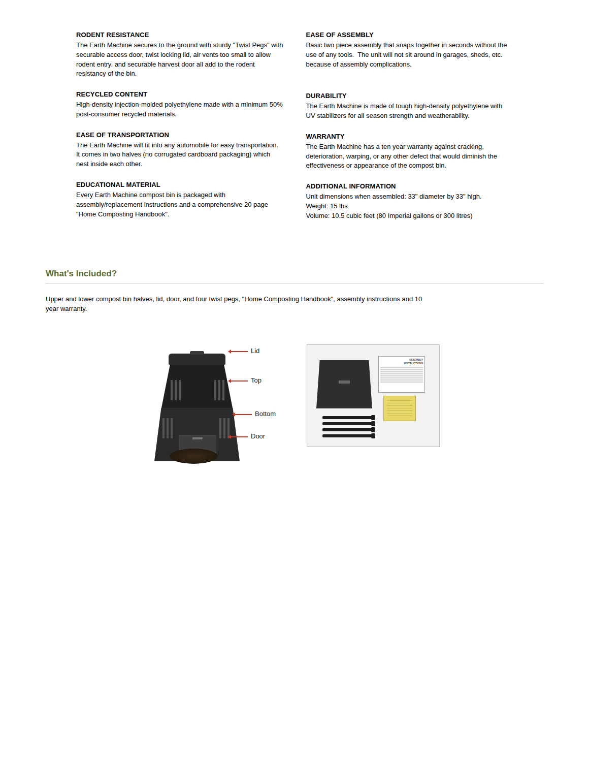Rodent Resistance
The Earth Machine secures to the ground with sturdy "Twist Pegs" with securable access door, twist locking lid, air vents too small to allow rodent entry, and securable harvest door all add to the rodent resistancy of the bin.
Recycled Content
High-density injection-molded polyethylene made with a minimum 50% post-consumer recycled materials.
Ease of Transportation
The Earth Machine will fit into any automobile for easy transportation. It comes in two halves (no corrugated cardboard packaging) which nest inside each other.
Educational Material
Every Earth Machine compost bin is packaged with assembly/replacement instructions and a comprehensive 20 page "Home Composting Handbook".
Ease of Assembly
Basic two piece assembly that snaps together in seconds without the use of any tools. The unit will not sit around in garages, sheds, etc. because of assembly complications.
Durability
The Earth Machine is made of tough high-density polyethylene with UV stabilizers for all season strength and weatherability.
Warranty
The Earth Machine has a ten year warranty against cracking, deterioration, warping, or any other defect that would diminish the effectiveness or appearance of the compost bin.
Additional Information
Unit dimensions when assembled: 33" diameter by 33" high.
Weight: 15 lbs
Volume: 10.5 cubic feet (80 Imperial gallons or 300 litres)
What's Included?
Upper and lower compost bin halves, lid, door, and four twist pegs, "Home Composting Handbook", assembly instructions and 10 year warranty.
Lid
Top
Bottom
Door
ASSEMBLY
INSTRUCTIONS